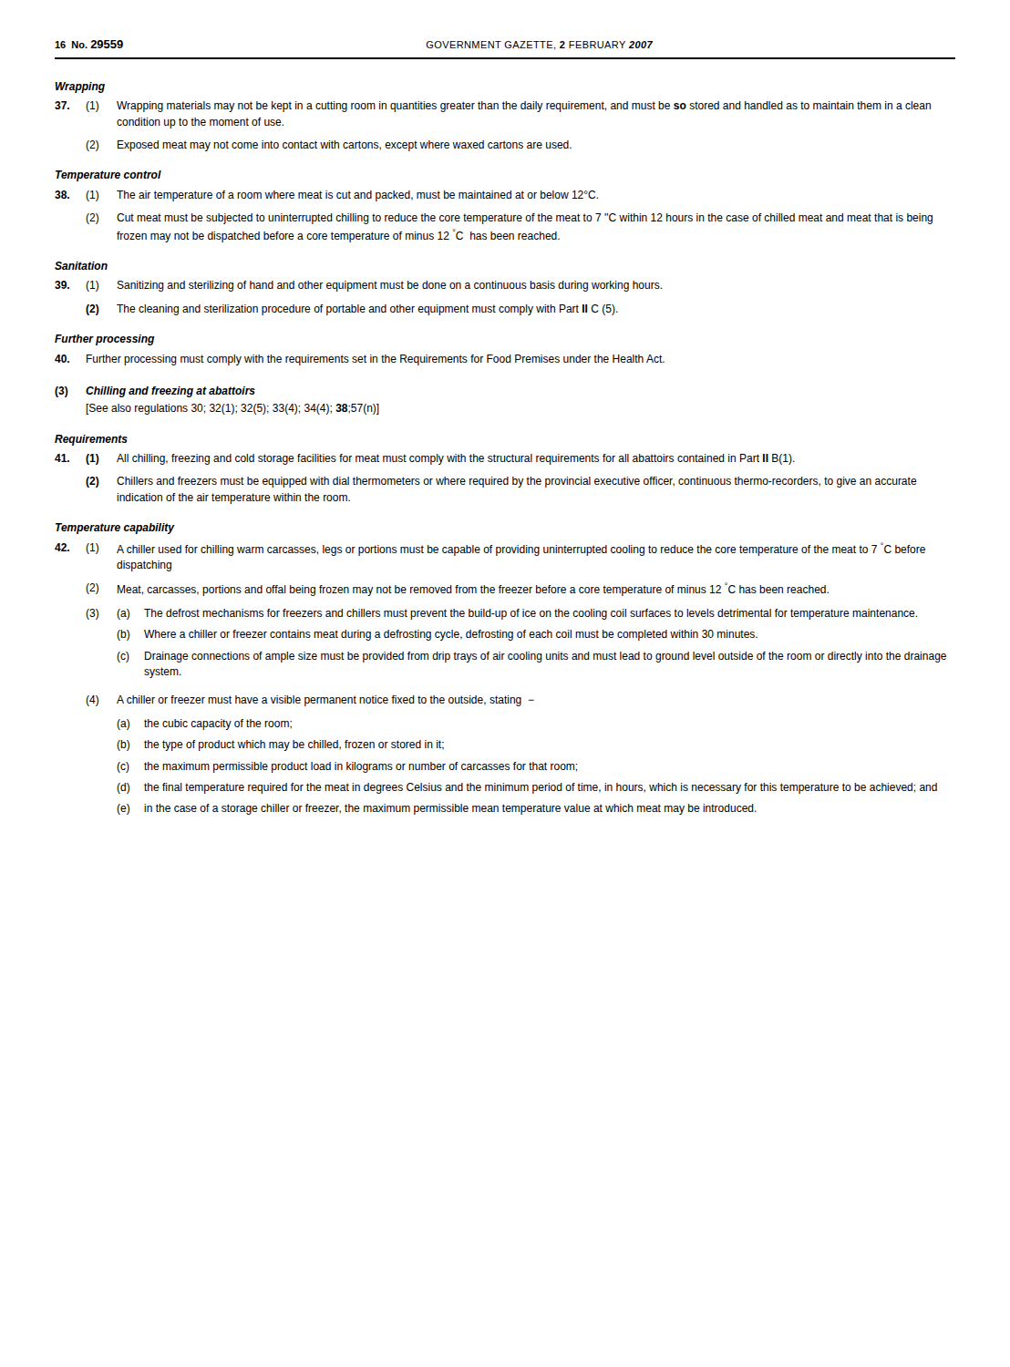16 No. 29559
GOVERNMENT GAZETTE, 2 FEBRUARY 2007
Wrapping
37.
(1)
Wrapping materials may not be kept in a cutting room in quantities greater than the daily requirement, and must be so stored and handled as to maintain them in a clean condition up to the moment of use.
(2)
Exposed meat may not come into contact with cartons, except where waxed cartons are used.
Temperature control
38.
(1)
The air temperature of a room where meat is cut and packed, must be maintained at or below 12°C.
(2)
Cut meat must be subjected to uninterrupted chilling to reduce the core temperature of the meat to 7 ''C within 12 hours in the case of chilled meat and meat that is being frozen may not be dispatched before a core temperature of minus 12 °C has been reached.
Sanitation
39.
(1)
Sanitizing and sterilizing of hand and other equipment must be done on a continuous basis during working hours.
(2)
The cleaning and sterilization procedure of portable and other equipment must comply with Part II C (5).
Further processing
40.
Further processing must comply with the requirements set in the Requirements for Food Premises under the Health Act.
(3)
Chilling and freezing at abattoirs
[See also regulations 30; 32(1); 32(5); 33(4); 34(4); 38;57(n)]
Requirements
41.
(1)
All chilling, freezing and cold storage facilities for meat must comply with the structural requirements for all abattoirs contained in Part II B(1).
(2)
Chillers and freezers must be equipped with dial thermometers or where required by the provincial executive officer, continuous thermo-recorders, to give an accurate indication of the air temperature within the room.
Temperature capability
42.
(1)
A chiller used for chilling warm carcasses, legs or portions must be capable of providing uninterrupted cooling to reduce the core temperature of the meat to 7 °C before dispatching
(2)
Meat, carcasses, portions and offal being frozen may not be removed from the freezer before a core temperature of minus 12 °C has been reached.
(3)
(a)
The defrost mechanisms for freezers and chillers must prevent the build-up of ice on the cooling coil surfaces to levels detrimental for temperature maintenance.
(b)
Where a chiller or freezer contains meat during a defrosting cycle, defrosting of each coil must be completed within 30 minutes.
(c)
Drainage connections of ample size must be provided from drip trays of air cooling units and must lead to ground level outside of the room or directly into the drainage system.
(4)
A chiller or freezer must have a visible permanent notice fixed to the outside, stating −
(a)
the cubic capacity of the room;
(b)
the type of product which may be chilled, frozen or stored in it;
(c)
the maximum permissible product load in kilograms or number of carcasses for that room;
(d)
the final temperature required for the meat in degrees Celsius and the minimum period of time, in hours, which is necessary for this temperature to be achieved; and
(e)
in the case of a storage chiller or freezer, the maximum permissible mean temperature value at which meat may be introduced.